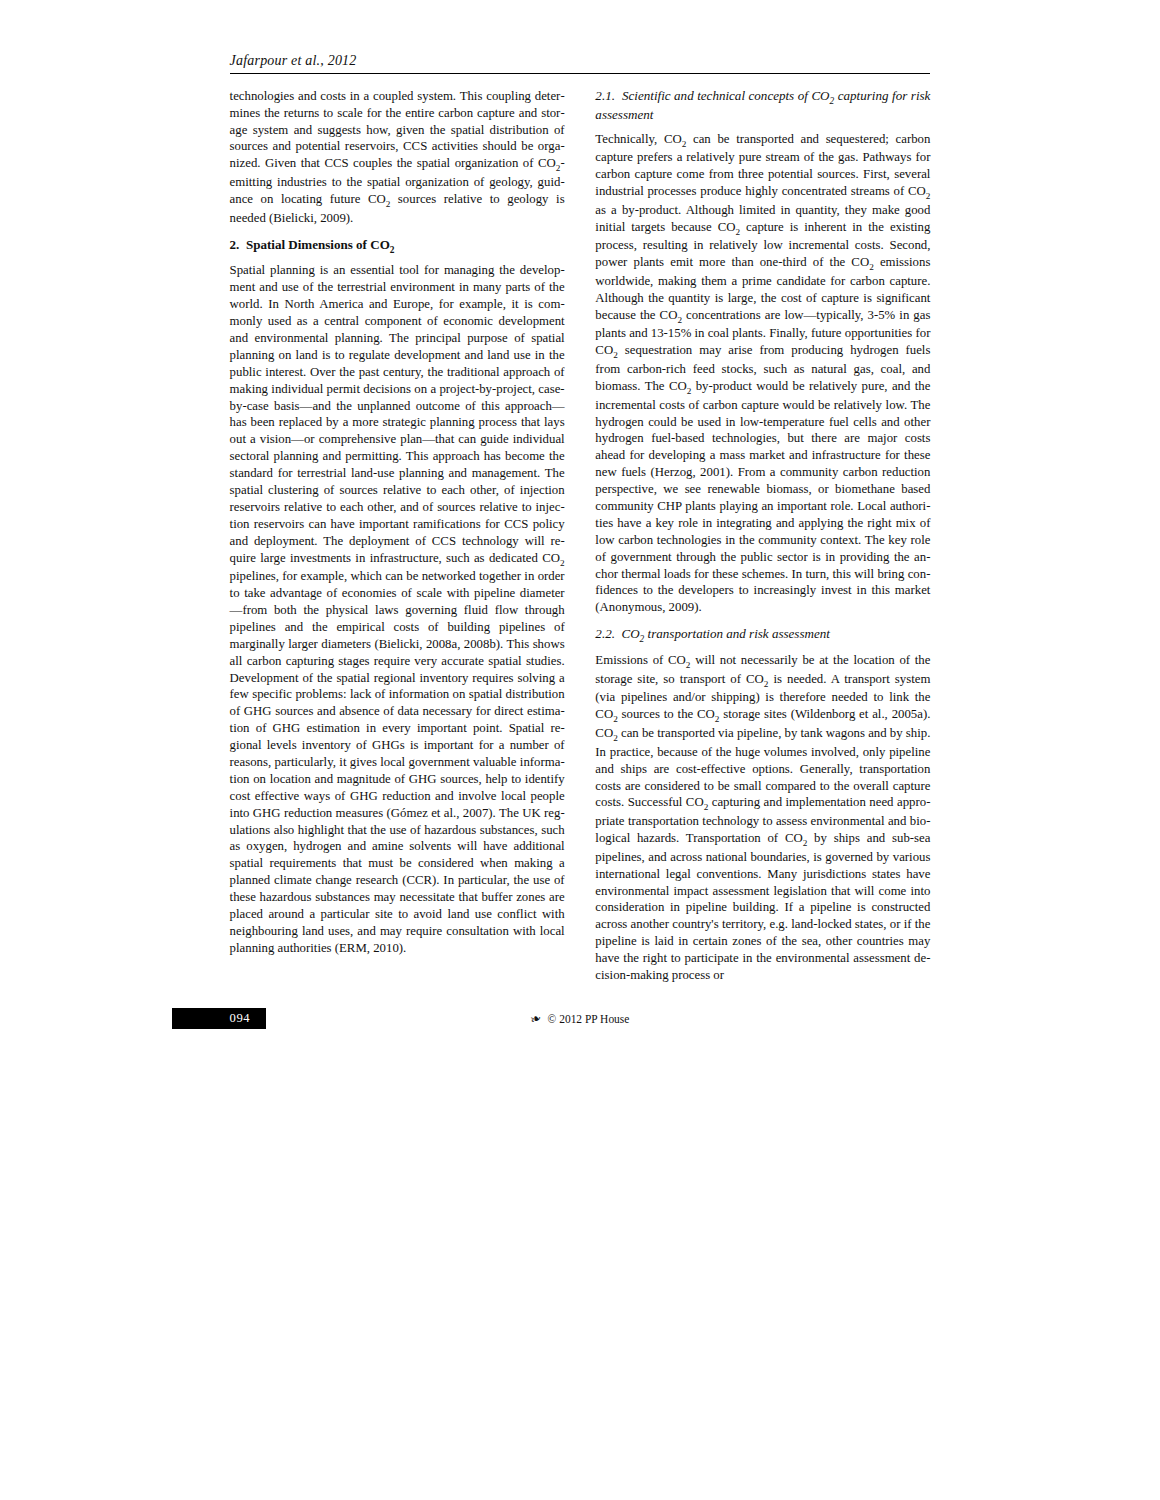Jafarpour et al., 2012
technologies and costs in a coupled system. This coupling determines the returns to scale for the entire carbon capture and storage system and suggests how, given the spatial distribution of sources and potential reservoirs, CCS activities should be organized. Given that CCS couples the spatial organization of CO2-emitting industries to the spatial organization of geology, guidance on locating future CO2 sources relative to geology is needed (Bielicki, 2009).
2. Spatial Dimensions of CO2
Spatial planning is an essential tool for managing the development and use of the terrestrial environment in many parts of the world. In North America and Europe, for example, it is commonly used as a central component of economic development and environmental planning. The principal purpose of spatial planning on land is to regulate development and land use in the public interest. Over the past century, the traditional approach of making individual permit decisions on a project-by-project, case-by-case basis—and the unplanned outcome of this approach—has been replaced by a more strategic planning process that lays out a vision—or comprehensive plan—that can guide individual sectoral planning and permitting. This approach has become the standard for terrestrial land-use planning and management. The spatial clustering of sources relative to each other, of injection reservoirs relative to each other, and of sources relative to injection reservoirs can have important ramifications for CCS policy and deployment. The deployment of CCS technology will require large investments in infrastructure, such as dedicated CO2 pipelines, for example, which can be networked together in order to take advantage of economies of scale with pipeline diameter—from both the physical laws governing fluid flow through pipelines and the empirical costs of building pipelines of marginally larger diameters (Bielicki, 2008a, 2008b). This shows all carbon capturing stages require very accurate spatial studies. Development of the spatial regional inventory requires solving a few specific problems: lack of information on spatial distribution of GHG sources and absence of data necessary for direct estimation of GHG estimation in every important point. Spatial regional levels inventory of GHGs is important for a number of reasons, particularly, it gives local government valuable information on location and magnitude of GHG sources, help to identify cost effective ways of GHG reduction and involve local people into GHG reduction measures (Gómez et al., 2007). The UK regulations also highlight that the use of hazardous substances, such as oxygen, hydrogen and amine solvents will have additional spatial requirements that must be considered when making a planned climate change research (CCR). In particular, the use of these hazardous substances may necessitate that buffer zones are placed around a particular site to avoid land use conflict with neighbouring land uses, and may require consultation with local planning authorities (ERM, 2010).
2.1. Scientific and technical concepts of CO2 capturing for risk assessment
Technically, CO2 can be transported and sequestered; carbon capture prefers a relatively pure stream of the gas. Pathways for carbon capture come from three potential sources. First, several industrial processes produce highly concentrated streams of CO2 as a by-product. Although limited in quantity, they make good initial targets because CO2 capture is inherent in the existing process, resulting in relatively low incremental costs. Second, power plants emit more than one-third of the CO2 emissions worldwide, making them a prime candidate for carbon capture. Although the quantity is large, the cost of capture is significant because the CO2 concentrations are low—typically, 3-5% in gas plants and 13-15% in coal plants. Finally, future opportunities for CO2 sequestration may arise from producing hydrogen fuels from carbon-rich feed stocks, such as natural gas, coal, and biomass. The CO2 by-product would be relatively pure, and the incremental costs of carbon capture would be relatively low. The hydrogen could be used in low-temperature fuel cells and other hydrogen fuel-based technologies, but there are major costs ahead for developing a mass market and infrastructure for these new fuels (Herzog, 2001). From a community carbon reduction perspective, we see renewable biomass, or biomethane based community CHP plants playing an important role. Local authorities have a key role in integrating and applying the right mix of low carbon technologies in the community context. The key role of government through the public sector is in providing the anchor thermal loads for these schemes. In turn, this will bring confidences to the developers to increasingly invest in this market (Anonymous, 2009).
2.2. CO2 transportation and risk assessment
Emissions of CO2 will not necessarily be at the location of the storage site, so transport of CO2 is needed. A transport system (via pipelines and/or shipping) is therefore needed to link the CO2 sources to the CO2 storage sites (Wildenborg et al., 2005a). CO2 can be transported via pipeline, by tank wagons and by ship. In practice, because of the huge volumes involved, only pipeline and ships are cost-effective options. Generally, transportation costs are considered to be small compared to the overall capture costs. Successful CO2 capturing and implementation need appropriate transportation technology to assess environmental and biological hazards. Transportation of CO2 by ships and sub-sea pipelines, and across national boundaries, is governed by various international legal conventions. Many jurisdictions states have environmental impact assessment legislation that will come into consideration in pipeline building. If a pipeline is constructed across another country's territory, e.g. land-locked states, or if the pipeline is laid in certain zones of the sea, other countries may have the right to participate in the environmental assessment decision-making process or
094
❧© 2012 PP House